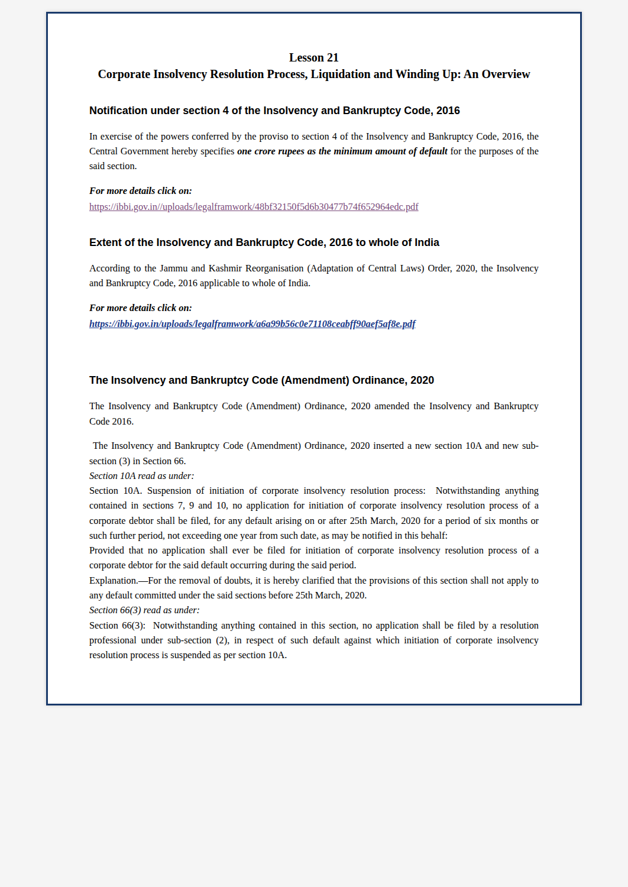Lesson 21 Corporate Insolvency Resolution Process, Liquidation and Winding Up: An Overview
Notification under section 4 of the Insolvency and Bankruptcy Code, 2016
In exercise of the powers conferred by the proviso to section 4 of the Insolvency and Bankruptcy Code, 2016, the Central Government hereby specifies one crore rupees as the minimum amount of default for the purposes of the said section.
For more details click on:
https://ibbi.gov.in//uploads/legalframwork/48bf32150f5d6b30477b74f652964edc.pdf
Extent of the Insolvency and Bankruptcy Code, 2016 to whole of India
According to the Jammu and Kashmir Reorganisation (Adaptation of Central Laws) Order, 2020, the Insolvency and Bankruptcy Code, 2016 applicable to whole of India.
For more details click on:
https://ibbi.gov.in/uploads/legalframwork/a6a99b56c0e71108ceabff90aef5af8e.pdf
The Insolvency and Bankruptcy Code (Amendment) Ordinance, 2020
The Insolvency and Bankruptcy Code (Amendment) Ordinance, 2020 amended the Insolvency and Bankruptcy Code 2016.
The Insolvency and Bankruptcy Code (Amendment) Ordinance, 2020 inserted a new section 10A and new sub-section (3) in Section 66.
Section 10A read as under:
Section 10A. Suspension of initiation of corporate insolvency resolution process: Notwithstanding anything contained in sections 7, 9 and 10, no application for initiation of corporate insolvency resolution process of a corporate debtor shall be filed, for any default arising on or after 25th March, 2020 for a period of six months or such further period, not exceeding one year from such date, as may be notified in this behalf:
Provided that no application shall ever be filed for initiation of corporate insolvency resolution process of a corporate debtor for the said default occurring during the said period.
Explanation.—For the removal of doubts, it is hereby clarified that the provisions of this section shall not apply to any default committed under the said sections before 25th March, 2020.
Section 66(3) read as under:
Section 66(3): Notwithstanding anything contained in this section, no application shall be filed by a resolution professional under sub-section (2), in respect of such default against which initiation of corporate insolvency resolution process is suspended as per section 10A.